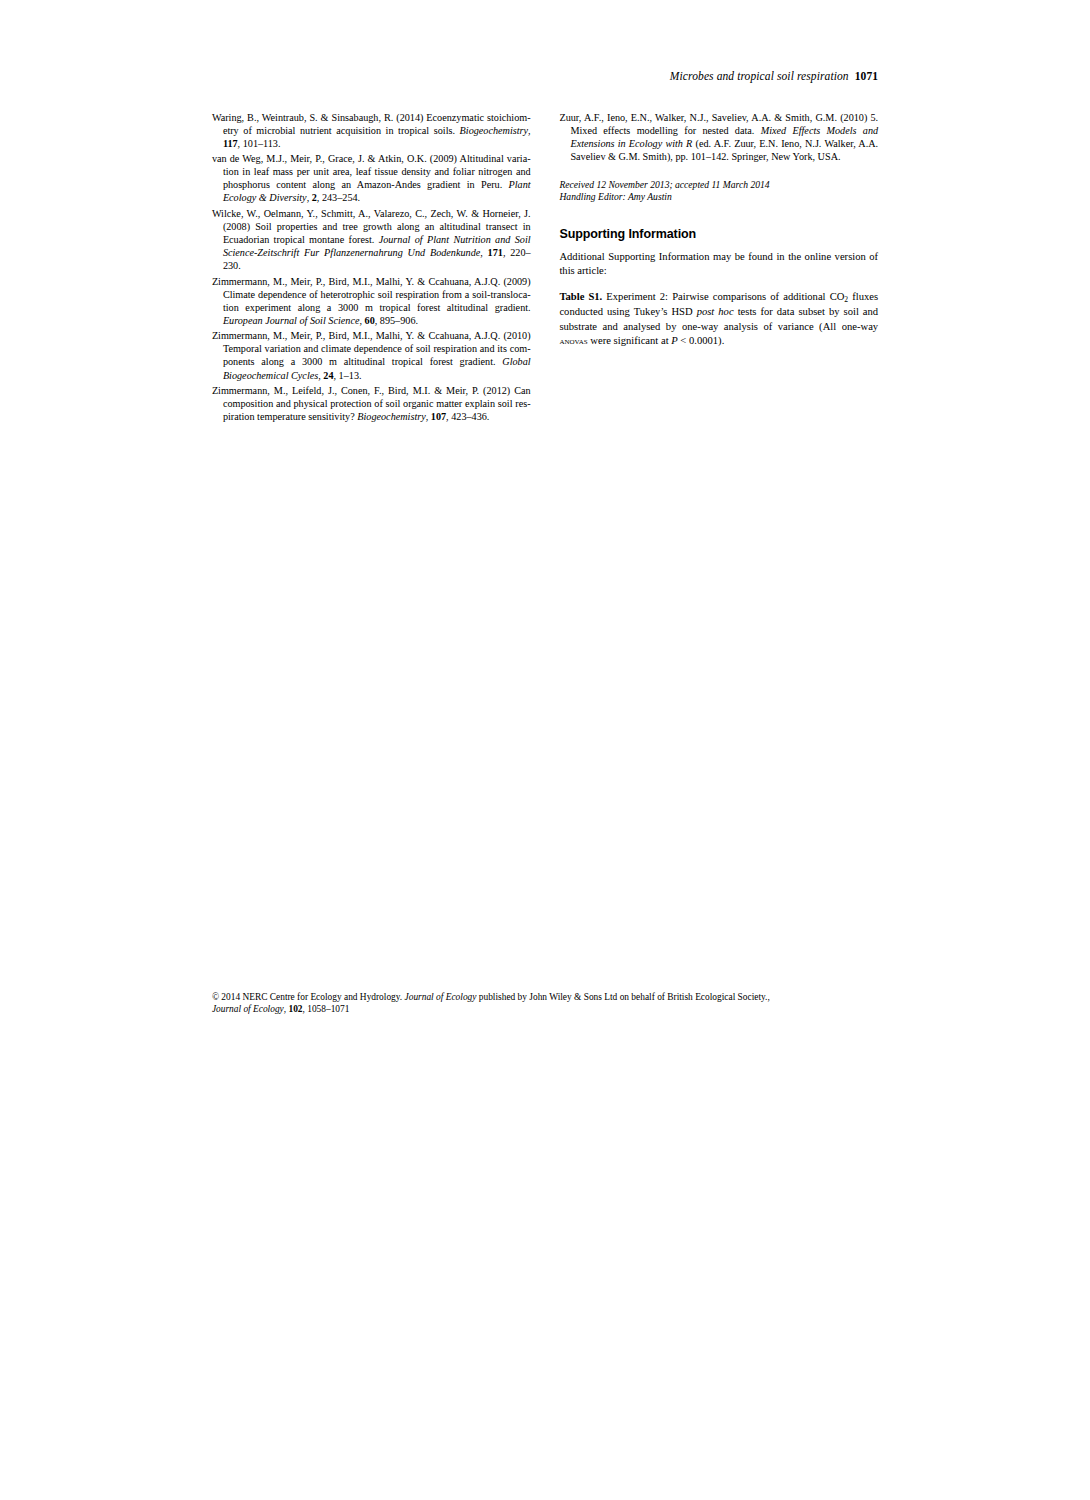Microbes and tropical soil respiration 1071
Waring, B., Weintraub, S. & Sinsabaugh, R. (2014) Ecoenzymatic stoichiometry of microbial nutrient acquisition in tropical soils. Biogeochemistry, 117, 101–113.
van de Weg, M.J., Meir, P., Grace, J. & Atkin, O.K. (2009) Altitudinal variation in leaf mass per unit area, leaf tissue density and foliar nitrogen and phosphorus content along an Amazon-Andes gradient in Peru. Plant Ecology & Diversity, 2, 243–254.
Wilcke, W., Oelmann, Y., Schmitt, A., Valarezo, C., Zech, W. & Horneier, J. (2008) Soil properties and tree growth along an altitudinal transect in Ecuadorian tropical montane forest. Journal of Plant Nutrition and Soil Science-Zeitschrift Fur Pflanzenernahrung Und Bodenkunde, 171, 220–230.
Zimmermann, M., Meir, P., Bird, M.I., Malhi, Y. & Ccahuana, A.J.Q. (2009) Climate dependence of heterotrophic soil respiration from a soil-translocation experiment along a 3000 m tropical forest altitudinal gradient. European Journal of Soil Science, 60, 895–906.
Zimmermann, M., Meir, P., Bird, M.I., Malhi, Y. & Ccahuana, A.J.Q. (2010) Temporal variation and climate dependence of soil respiration and its components along a 3000 m altitudinal tropical forest gradient. Global Biogeochemical Cycles, 24, 1–13.
Zimmermann, M., Leifeld, J., Conen, F., Bird, M.I. & Meir, P. (2012) Can composition and physical protection of soil organic matter explain soil respiration temperature sensitivity? Biogeochemistry, 107, 423–436.
Zuur, A.F., Ieno, E.N., Walker, N.J., Saveliev, A.A. & Smith, G.M. (2010) 5. Mixed effects modelling for nested data. Mixed Effects Models and Extensions in Ecology with R (ed. A.F. Zuur, E.N. Ieno, N.J. Walker, A.A. Saveliev & G.M. Smith), pp. 101–142. Springer, New York, USA.
Received 12 November 2013; accepted 11 March 2014
Handling Editor: Amy Austin
Supporting Information
Additional Supporting Information may be found in the online version of this article:
Table S1. Experiment 2: Pairwise comparisons of additional CO2 fluxes conducted using Tukey’s HSD post hoc tests for data subset by soil and substrate and analysed by one-way analysis of variance (All one-way anovas were significant at P < 0.0001).
© 2014 NERC Centre for Ecology and Hydrology. Journal of Ecology published by John Wiley & Sons Ltd on behalf of British Ecological Society.,
Journal of Ecology, 102, 1058–1071